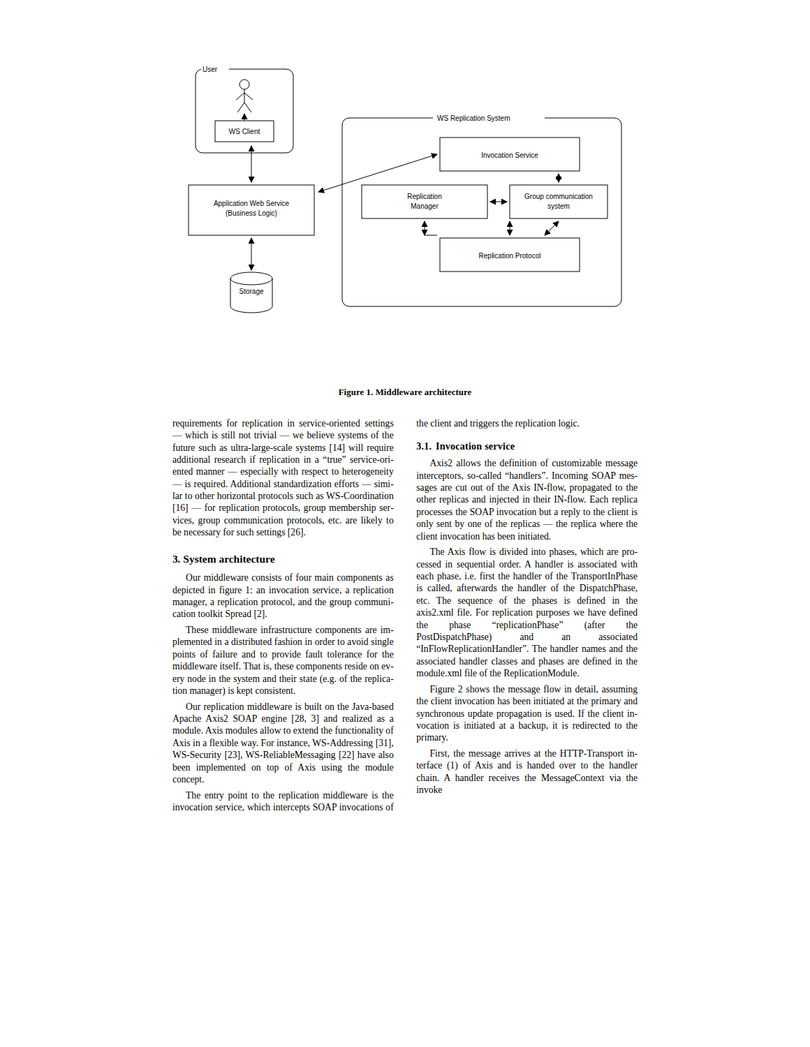User WS Client Application Web Service (Business Logic) Storage WS Replication System Invocation Service Replication Manager Group communication system Replication Protocol
Figure 1. Middleware architecture
requirements for replication in service-oriented settings — which is still not trivial — we believe systems of the future such as ultra-large-scale systems [14] will require additional research if replication in a “true” service-oriented manner — especially with respect to heterogeneity — is required. Additional standardization efforts — similar to other horizontal protocols such as WS-Coordination [16] — for replication protocols, group membership services, group communication protocols, etc. are likely to be necessary for such settings [26].
3. System architecture
Our middleware consists of four main components as depicted in figure 1: an invocation service, a replication manager, a replication protocol, and the group communication toolkit Spread [2].
These middleware infrastructure components are implemented in a distributed fashion in order to avoid single points of failure and to provide fault tolerance for the middleware itself. That is, these components reside on every node in the system and their state (e.g. of the replication manager) is kept consistent.
Our replication middleware is built on the Java-based Apache Axis2 SOAP engine [28, 3] and realized as a module. Axis modules allow to extend the functionality of Axis in a flexible way. For instance, WS-Addressing [31], WS-Security [23], WS-ReliableMessaging [22] have also been implemented on top of Axis using the module concept.
The entry point to the replication middleware is the invocation service, which intercepts SOAP invocations of the client and triggers the replication logic.
3.1. Invocation service
Axis2 allows the definition of customizable message interceptors, so-called “handlers”. Incoming SOAP messages are cut out of the Axis IN-flow, propagated to the other replicas and injected in their IN-flow. Each replica processes the SOAP invocation but a reply to the client is only sent by one of the replicas — the replica where the client invocation has been initiated.
The Axis flow is divided into phases, which are processed in sequential order. A handler is associated with each phase, i.e. first the handler of the TransportInPhase is called, afterwards the handler of the DispatchPhase, etc. The sequence of the phases is defined in the axis2.xml file. For replication purposes we have defined the phase “replicationPhase” (after the PostDispatchPhase) and an associated “InFlowReplicationHandler”. The handler names and the associated handler classes and phases are defined in the module.xml file of the ReplicationModule.
Figure 2 shows the message flow in detail, assuming the client invocation has been initiated at the primary and synchronous update propagation is used. If the client invocation is initiated at a backup, it is redirected to the primary.
First, the message arrives at the HTTP-Transport interface (1) of Axis and is handed over to the handler chain. A handler receives the MessageContext via the invoke